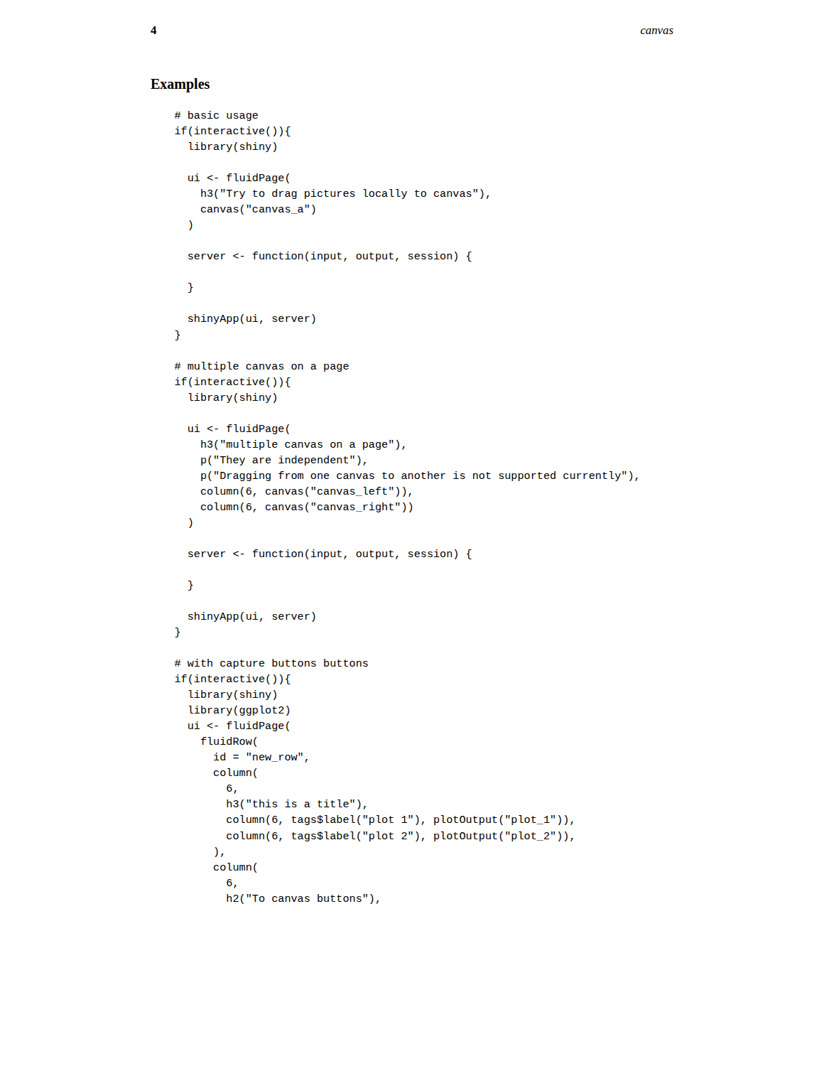4 canvas
Examples
# basic usage
if(interactive()){
  library(shiny)

  ui <- fluidPage(
    h3("Try to drag pictures locally to canvas"),
    canvas("canvas_a")
  )

  server <- function(input, output, session) {

  }

  shinyApp(ui, server)
}

# multiple canvas on a page
if(interactive()){
  library(shiny)

  ui <- fluidPage(
    h3("multiple canvas on a page"),
    p("They are independent"),
    p("Dragging from one canvas to another is not supported currently"),
    column(6, canvas("canvas_left")),
    column(6, canvas("canvas_right"))
  )

  server <- function(input, output, session) {

  }

  shinyApp(ui, server)
}

# with capture buttons buttons
if(interactive()){
  library(shiny)
  library(ggplot2)
  ui <- fluidPage(
    fluidRow(
      id = "new_row",
      column(
        6,
        h3("this is a title"),
        column(6, tags$label("plot 1"), plotOutput("plot_1")),
        column(6, tags$label("plot 2"), plotOutput("plot_2")),
      ),
      column(
        6,
        h2("To canvas buttons"),